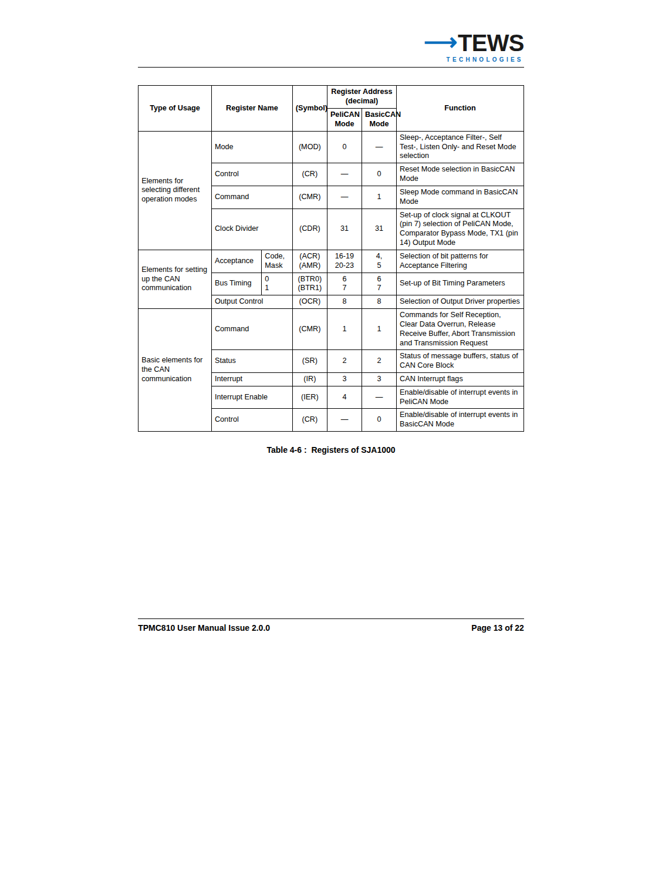⟶TEWS
TECHNOLOGIES
| Type of Usage | Register Name | (Symbol) | Register Address (decimal) | Function |
| --- | --- | --- | --- | --- |
| PeliCAN Mode | BasicCAN Mode |
| Elements for selecting different operation modes | Mode | (MOD) | 0 | — | Sleep-, Acceptance Filter-, Self Test-, Listen Only- and Reset Mode selection |
| Control | (CR) | — | 0 | Reset Mode selection in BasicCAN Mode |
| Command | (CMR) | — | 1 | Sleep Mode command in BasicCAN Mode |
| Clock Divider | (CDR) | 31 | 31 | Set-up of clock signal at CLKOUT (pin 7) selection of PeliCAN Mode, Comparator Bypass Mode, TX1 (pin 14) Output Mode |
| Elements for setting up the CAN communication | Acceptance | Code, Mask | (ACR) (AMR) | 16-19 20-23 | 4, 5 | Selection of bit patterns for Acceptance Filtering |
| Bus Timing | 0 1 | (BTR0) (BTR1) | 6 7 | 6 7 | Set-up of Bit Timing Parameters |
| Output Control | (OCR) | 8 | 8 | Selection of Output Driver properties |
| Basic elements for the CAN communication | Command | (CMR) | 1 | 1 | Commands for Self Reception, Clear Data Overrun, Release Receive Buffer, Abort Transmission and Transmission Request |
| Status | (SR) | 2 | 2 | Status of message buffers, status of CAN Core Block |
| Interrupt | (IR) | 3 | 3 | CAN Interrupt flags |
| Interrupt Enable | (IER) | 4 | — | Enable/disable of interrupt events in PeliCAN Mode |
| Control | (CR) | — | 0 | Enable/disable of interrupt events in BasicCAN Mode |
Table 4-6 : Registers of SJA1000
TPMC810 User Manual Issue 2.0.0
Page 13 of 22